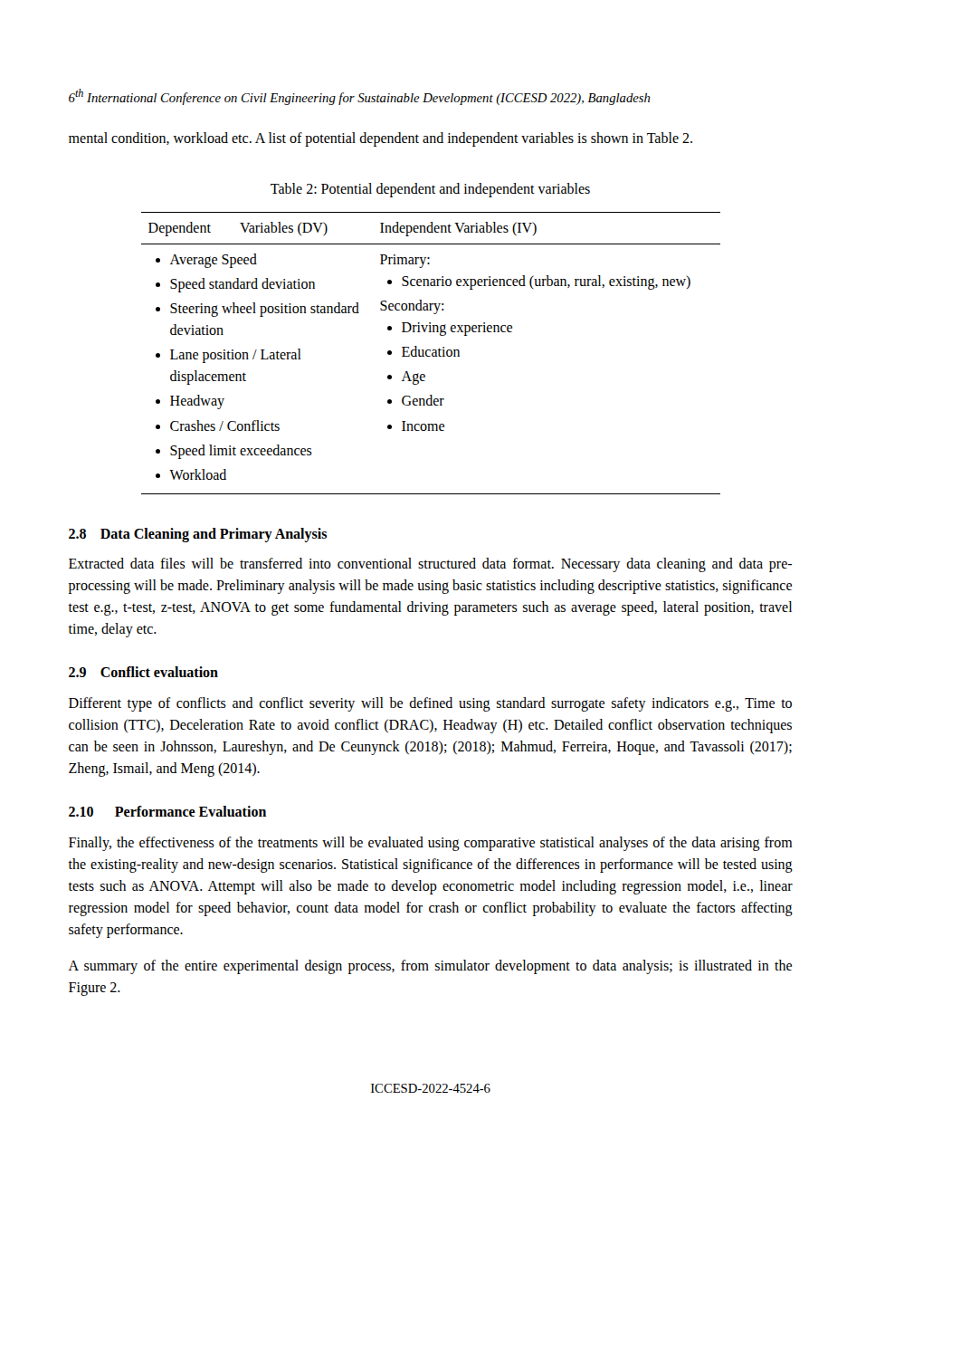6th International Conference on Civil Engineering for Sustainable Development (ICCESD 2022), Bangladesh
mental condition, workload etc. A list of potential dependent and independent variables is shown in Table 2.
Table 2: Potential dependent and independent variables
| Dependent Variables (DV) | Independent Variables (IV) |
| --- | --- |
| Average Speed Speed standard deviation Steering wheel position standard deviation Lane position / Lateral displacement Headway Crashes / Conflicts Speed limit exceedances Workload | Primary: Scenario experienced (urban, rural, existing, new) Secondary: Driving experience Education Age Gender Income |
2.8 Data Cleaning and Primary Analysis
Extracted data files will be transferred into conventional structured data format. Necessary data cleaning and data pre-processing will be made. Preliminary analysis will be made using basic statistics including descriptive statistics, significance test e.g., t-test, z-test, ANOVA to get some fundamental driving parameters such as average speed, lateral position, travel time, delay etc.
2.9 Conflict evaluation
Different type of conflicts and conflict severity will be defined using standard surrogate safety indicators e.g., Time to collision (TTC), Deceleration Rate to avoid conflict (DRAC), Headway (H) etc. Detailed conflict observation techniques can be seen in Johnsson, Laureshyn, and De Ceunynck (2018); (2018); Mahmud, Ferreira, Hoque, and Tavassoli (2017); Zheng, Ismail, and Meng (2014).
2.10 Performance Evaluation
Finally, the effectiveness of the treatments will be evaluated using comparative statistical analyses of the data arising from the existing-reality and new-design scenarios. Statistical significance of the differences in performance will be tested using tests such as ANOVA. Attempt will also be made to develop econometric model including regression model, i.e., linear regression model for speed behavior, count data model for crash or conflict probability to evaluate the factors affecting safety performance.
A summary of the entire experimental design process, from simulator development to data analysis; is illustrated in the Figure 2.
ICCESD-2022-4524-6